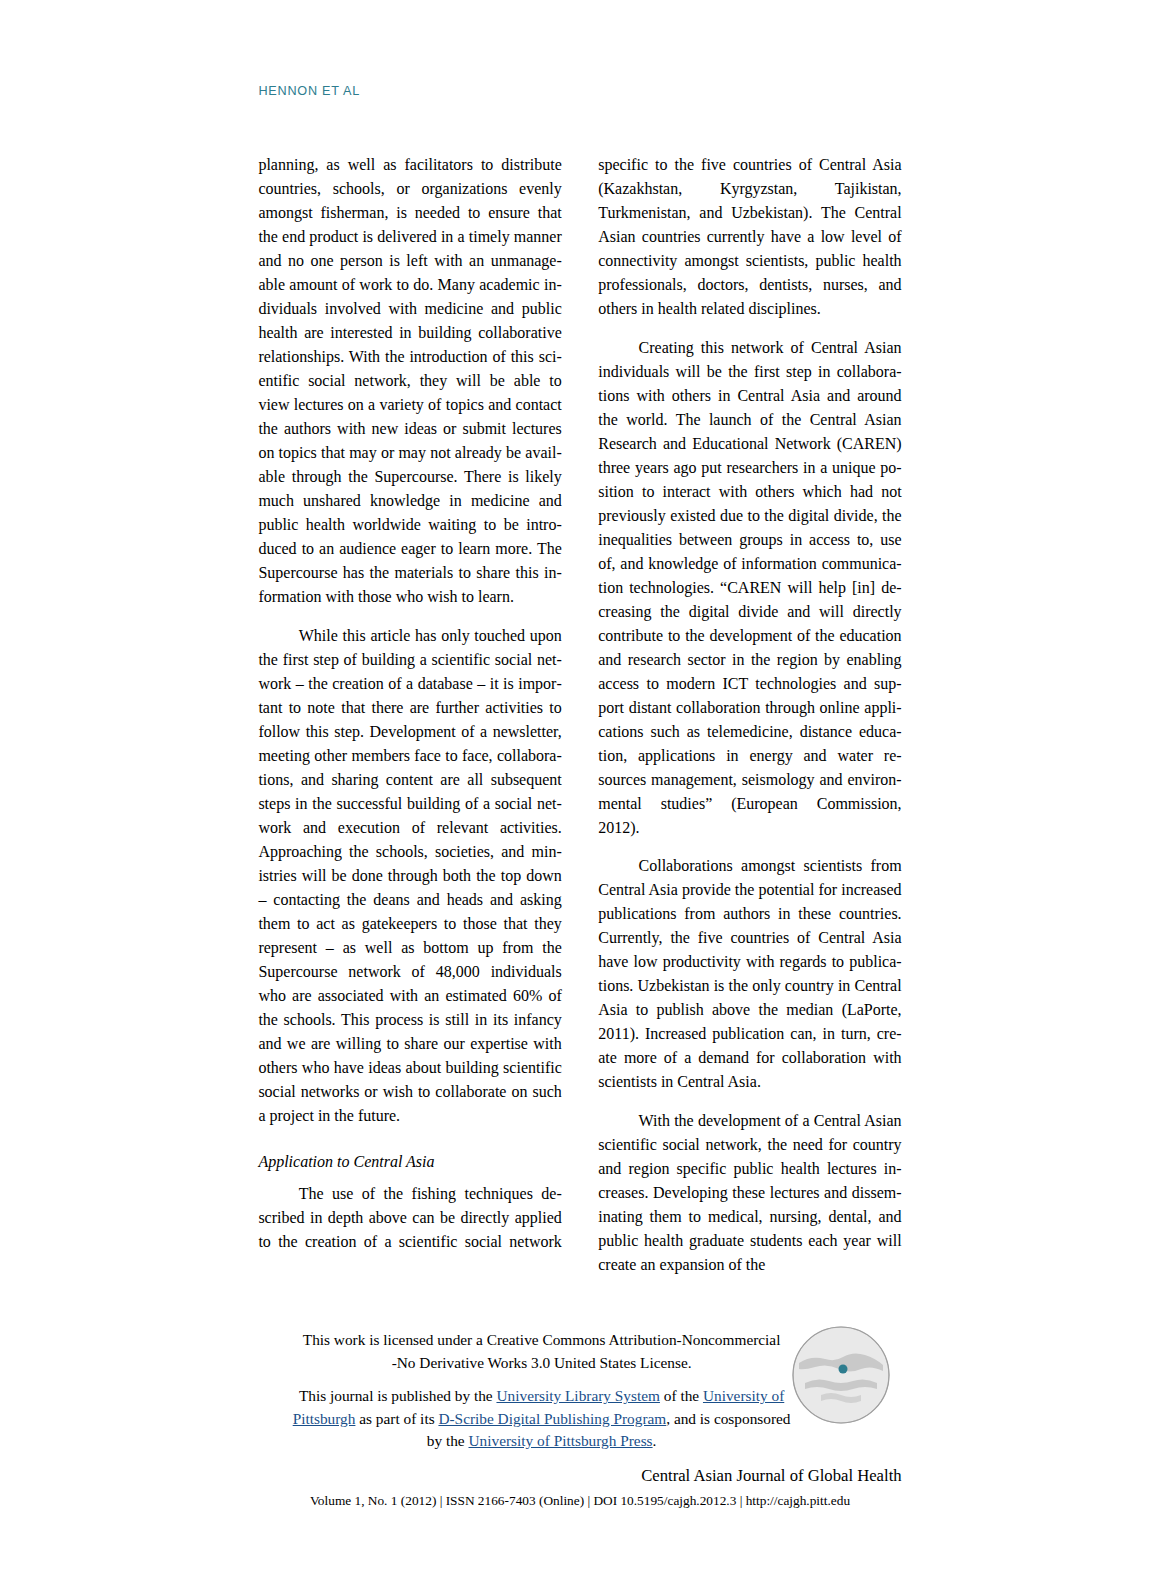HENNON ET AL
planning, as well as facilitators to distribute countries, schools, or organizations evenly amongst fisherman, is needed to ensure that the end product is delivered in a timely manner and no one person is left with an unmanageable amount of work to do. Many academic individuals involved with medicine and public health are interested in building collaborative relationships. With the introduction of this scientific social network, they will be able to view lectures on a variety of topics and contact the authors with new ideas or submit lectures on topics that may or may not already be available through the Supercourse. There is likely much unshared knowledge in medicine and public health worldwide waiting to be introduced to an audience eager to learn more. The Supercourse has the materials to share this information with those who wish to learn.
While this article has only touched upon the first step of building a scientific social network – the creation of a database – it is important to note that there are further activities to follow this step. Development of a newsletter, meeting other members face to face, collaborations, and sharing content are all subsequent steps in the successful building of a social network and execution of relevant activities. Approaching the schools, societies, and ministries will be done through both the top down – contacting the deans and heads and asking them to act as gatekeepers to those that they represent – as well as bottom up from the Supercourse network of 48,000 individuals who are associated with an estimated 60% of the schools. This process is still in its infancy and we are willing to share our expertise with others who have ideas about building scientific social networks or wish to collaborate on such a project in the future.
Application to Central Asia
The use of the fishing techniques described in depth above can be directly applied to the creation of a scientific social network specific to the five countries of Central Asia (Kazakhstan, Kyrgyzstan, Tajikistan, Turkmenistan, and Uzbekistan). The Central Asian countries currently have a low level of connectivity amongst scientists, public health professionals, doctors, dentists, nurses, and others in health related disciplines.
Creating this network of Central Asian individuals will be the first step in collaborations with others in Central Asia and around the world. The launch of the Central Asian Research and Educational Network (CAREN) three years ago put researchers in a unique position to interact with others which had not previously existed due to the digital divide, the inequalities between groups in access to, use of, and knowledge of information communication technologies. “CAREN will help [in] decreasing the digital divide and will directly contribute to the development of the education and research sector in the region by enabling access to modern ICT technologies and support distant collaboration through online applications such as telemedicine, distance education, applications in energy and water resources management, seismology and environmental studies” (European Commission, 2012).
Collaborations amongst scientists from Central Asia provide the potential for increased publications from authors in these countries. Currently, the five countries of Central Asia have low productivity with regards to publications. Uzbekistan is the only country in Central Asia to publish above the median (LaPorte, 2011). Increased publication can, in turn, create more of a demand for collaboration with scientists in Central Asia.
With the development of a Central Asian scientific social network, the need for country and region specific public health lectures increases. Developing these lectures and disseminating them to medical, nursing, dental, and public health graduate students each year will create an expansion of the
This work is licensed under a Creative Commons Attribution-Noncommercial
-No Derivative Works 3.0 United States License.
This journal is published by the University Library System of the University of Pittsburgh as part of its D-Scribe Digital Publishing Program, and is cosponsored by the University of Pittsburgh Press.
Central Asian Journal of Global Health
Volume 1, No. 1 (2012) | ISSN 2166-7403 (Online) | DOI 10.5195/cajgh.2012.3 | http://cajgh.pitt.edu